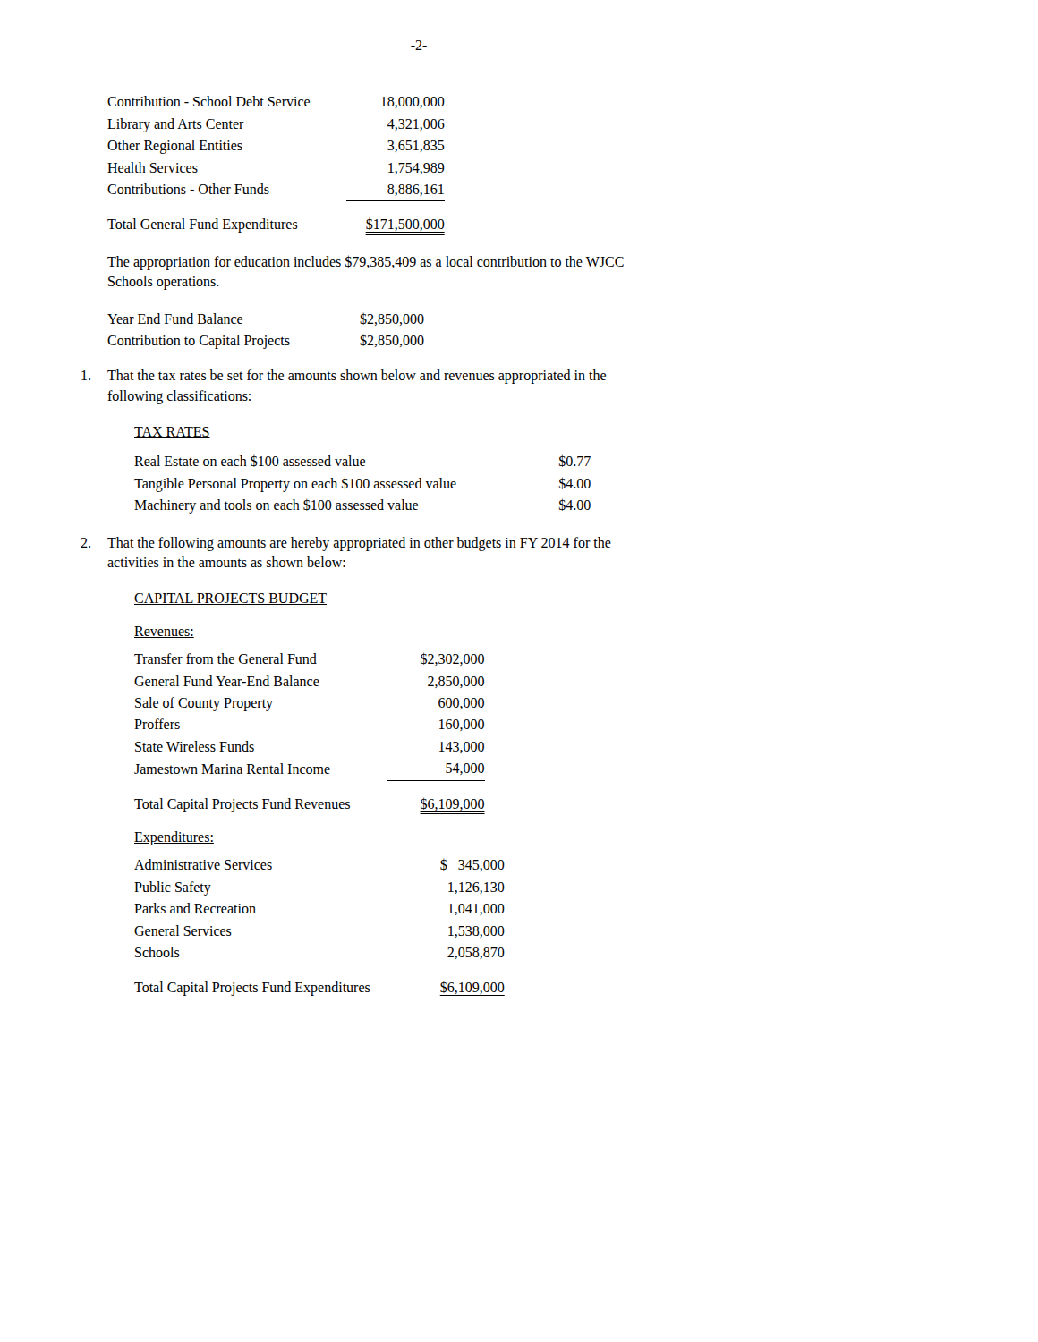-2-
| Contribution - School Debt Service | 18,000,000 |
| Library and Arts Center | 4,321,006 |
| Other Regional Entities | 3,651,835 |
| Health Services | 1,754,989 |
| Contributions - Other Funds | 8,886,161 |
| Total General Fund Expenditures | $171,500,000 |
The appropriation for education includes $79,385,409 as a local contribution to the WJCC Schools operations.
| Year End Fund Balance | $2,850,000 |
| Contribution to Capital Projects | $2,850,000 |
That the tax rates be set for the amounts shown below and revenues appropriated in the following classifications:
TAX RATES
| Real Estate on each $100 assessed value | $0.77 |
| Tangible Personal Property on each $100 assessed value | $4.00 |
| Machinery and tools on each $100 assessed value | $4.00 |
That the following amounts are hereby appropriated in other budgets in FY 2014 for the activities in the amounts as shown below:
CAPITAL PROJECTS BUDGET
Revenues:
| Transfer from the General Fund | $2,302,000 |
| General Fund Year-End Balance | 2,850,000 |
| Sale of County Property | 600,000 |
| Proffers | 160,000 |
| State Wireless Funds | 143,000 |
| Jamestown Marina Rental Income | 54,000 |
| Total Capital Projects Fund Revenues | $6,109,000 |
Expenditures:
| Administrative Services | $ 345,000 |
| Public Safety | 1,126,130 |
| Parks and Recreation | 1,041,000 |
| General Services | 1,538,000 |
| Schools | 2,058,870 |
| Total Capital Projects Fund Expenditures | $6,109,000 |